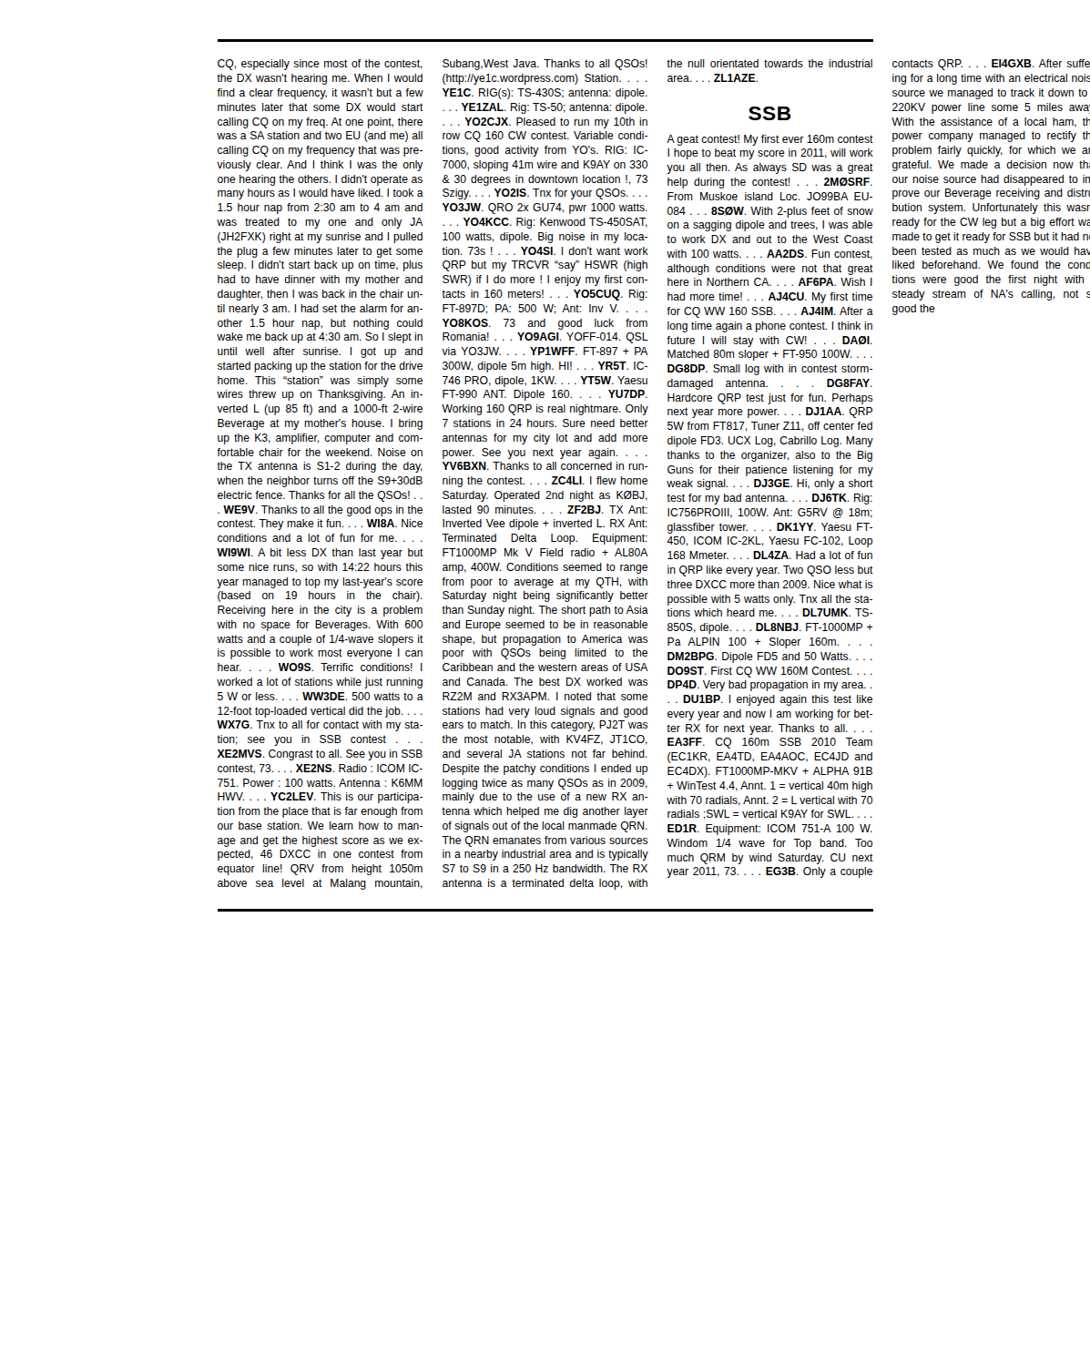CQ, especially since most of the contest, the DX wasn't hearing me. When I would find a clear frequency, it wasn't but a few minutes later that some DX would start calling CQ on my freq. At one point, there was a SA station and two EU (and me) all calling CQ on my frequency that was previously clear. And I think I was the only one hearing the others. I didn't operate as many hours as I would have liked. I took a 1.5 hour nap from 2:30 am to 4 am and was treated to my one and only JA (JH2FXK) right at my sunrise and I pulled the plug a few minutes later to get some sleep. I didn't start back up on time, plus had to have dinner with my mother and daughter, then I was back in the chair until nearly 3 am. I had set the alarm for another 1.5 hour nap, but nothing could wake me back up at 4:30 am. So I slept in until well after sunrise. I got up and started packing up the station for the drive home. This “station” was simply some wires threw up on Thanksgiving. An inverted L (up 85 ft) and a 1000-ft 2-wire Beverage at my mother's house. I bring up the K3, amplifier, computer and comfortable chair for the weekend. Noise on the TX antenna is S1-2 during the day, when the neighbor turns off the S9+30dB electric fence. Thanks for all the QSOs! . . . WE9V. Thanks to all the good ops in the contest. They make it fun. . . . WI8A. Nice conditions and a lot of fun for me. . . . WI9WI. A bit less DX than last year but some nice runs, so with 14:22 hours this year managed to top my last-year's score (based on 19 hours in the chair). Receiving here in the city is a problem with no space for Beverages. With 600 watts and a couple of 1/4-wave slopers it is possible to work most everyone I can hear. . . . WO9S. Terrific conditions! I worked a lot of stations while just running 5 W or less. . . . WW3DE. 500 watts to a 12-foot top-loaded vertical did the job. . . . WX7G. Tnx to all for contact with my station; see you in SSB contest . . . XE2MVS. Congrast to all. See you in SSB contest, 73. . . . XE2NS. Radio : ICOM IC-751. Power : 100 watts. Antenna : K6MM HWV. . . . YC2LEV. This is our participation from the place that is far enough from our base station. We learn how to manage and get the highest score as we expected, 46 DXCC in one contest from equator line! QRV from height 1050m above sea level at Malang mountain, Subang,West Java. Thanks to all QSOs! (http://ye1c.wordpress.com) Station. . . . YE1C. RIG(s): TS-430S; antenna: dipole. . . . YE1ZAL. Rig: TS-50; antenna: dipole. . . . YO2CJX. Pleased to run my 10th in row CQ 160 CW contest. Variable conditions, good activity from YO's. RIG: IC-7000, sloping 41m wire and K9AY on 330 & 30 degrees in downtown location !, 73 Szigy. . . . YO2IS. Tnx for your QSOs. . . . YO3JW. QRO 2x GU74, pwr 1000 watts. . . . YO4KCC. Rig: Kenwood TS-450SAT, 100 watts, dipole. Big noise in my location. 73s ! . . . YO4SI. I don't want work QRP but my TRCVR “say” HSWR (high SWR) if I do more ! I enjoy my first contacts in 160 meters! . . . YO5CUQ. Rig: FT-897D; PA: 500 W; Ant: Inv V. . . . YO8KOS. 73 and good luck from Romania! . . . YO9AGI. YOFF-014. QSL via YO3JW. . . . YP1WFF. FT-897 + PA 300W, dipole 5m high. HI! . . . YR5T. IC-746 PRO, dipole, 1KW. . . . YT5W. Yaesu FT-990 ANT. Dipole 160. . . . YU7DP. Working 160 QRP is real nightmare. Only 7 stations in 24 hours. Sure need better antennas for my city lot and add more power. See you next year again. . . . YV6BXN. Thanks to all concerned in running the contest. . . . ZC4LI. I flew home Saturday. Operated 2nd night as KØBJ, lasted 90 minutes. . . . ZF2BJ. TX Ant: Inverted Vee dipole + inverted L. RX Ant: Terminated Delta Loop. Equipment: FT1000MP Mk V Field radio + AL80A amp, 400W. Conditions seemed to range from poor to average at my QTH, with Saturday night being significantly better than Sunday night. The short path to Asia and Europe seemed to be in reasonable shape, but propagation to America was poor with QSOs being limited to the Caribbean and the western areas of USA and Canada. The best DX worked was RZ2M and RX3APM. I noted that some stations had very loud signals and good ears to match. In this category, PJ2T was the most notable, with KV4FZ, JT1CO, and several JA stations not far behind. Despite the patchy conditions I ended up logging twice as many QSOs as in 2009, mainly due to the use of a new RX antenna which helped me dig another layer of signals out of the local manmade QRN. The QRN emanates from various sources in a nearby industrial area and is typically S7 to S9 in a 250 Hz bandwidth. The RX antenna is a terminated delta loop, with the null orientated towards the industrial area. . . . ZL1AZE.
SSB
A geat contest! My first ever 160m contest I hope to beat my score in 2011, will work you all then. As always SD was a great help during the contest! . . . 2MØSRF. From Muskoe island Loc. JO99BA EU-084 . . . 8SØW. With 2-plus feet of snow on a sagging dipole and trees, I was able to work DX and out to the West Coast with 100 watts. . . . AA2DS. Fun contest, although conditions were not that great here in Northern CA. . . . AF6PA. Wish I had more time! . . . AJ4CU. My first time for CQ WW 160 SSB. . . . AJ4IM. After a long time again a phone contest. I think in future I will stay with CW! . . . DAØI. Matched 80m sloper + FT-950 100W. . . . DG8DP. Small log with in contest storm-damaged antenna. . . . DG8FAY. Hardcore QRP test just for fun. Perhaps next year more power. . . . DJ1AA. QRP 5W from FT817, Tuner Z11, off center fed dipole FD3. UCX Log, Cabrillo Log. Many thanks to the organizer, also to the Big Guns for their patience listening for my weak signal. . . . DJ3GE. Hi, only a short test for my bad antenna. . . . DJ6TK. Rig: IC756PROIII, 100W. Ant: G5RV @ 18m; glassfiber tower. . . . DK1YY. Yaesu FT-450, ICOM IC-2KL, Yaesu FC-102, Loop 168 Mmeter. . . . DL4ZA. Had a lot of fun in QRP like every year. Two QSO less but three DXCC more than 2009. Nice what is possible with 5 watts only. Tnx all the stations which heard me. . . . DL7UMK. TS-850S, dipole. . . . DL8NBJ. FT-1000MP + Pa ALPIN 100 + Sloper 160m. . . . DM2BPG. Dipole FD5 and 50 Watts. . . . DO9ST. First CQ WW 160M Contest. . . . DP4D. Very bad propagation in my area. . . . DU1BP. I enjoyed again this test like every year and now I am working for better RX for next year. Thanks to all. . . . EA3FF. CQ 160m SSB 2010 Team (EC1KR, EA4TD, EA4AOC, EC4JD and EC4DX). FT1000MP-MKV + ALPHA 91B + WinTest 4.4, Annt. 1 = vertical 40m high with 70 radials, Annt. 2 = L vertical with 70 radials ;SWL = vertical K9AY for SWL. . . . ED1R. Equipment: ICOM 751-A 100 W. Windom 1/4 wave for Top band. Too much QRM by wind Saturday. CU next year 2011, 73. . . . EG3B. Only a couple contacts QRP. . . . EI4GXB. After suffering for a long time with an electrical noise source we managed to track it down to a 220KV power line some 5 miles away! With the assistance of a local ham, the power company managed to rectify the problem fairly quickly, for which we are grateful. We made a decision now that our noise source had disappeared to improve our Beverage receiving and distrubution system. Unfortunately this wasn't ready for the CW leg but a big effort was made to get it ready for SSB but it had not been tested as much as we would have liked beforehand. We found the conditions were good the first night with a steady stream of NA's calling, not so good the